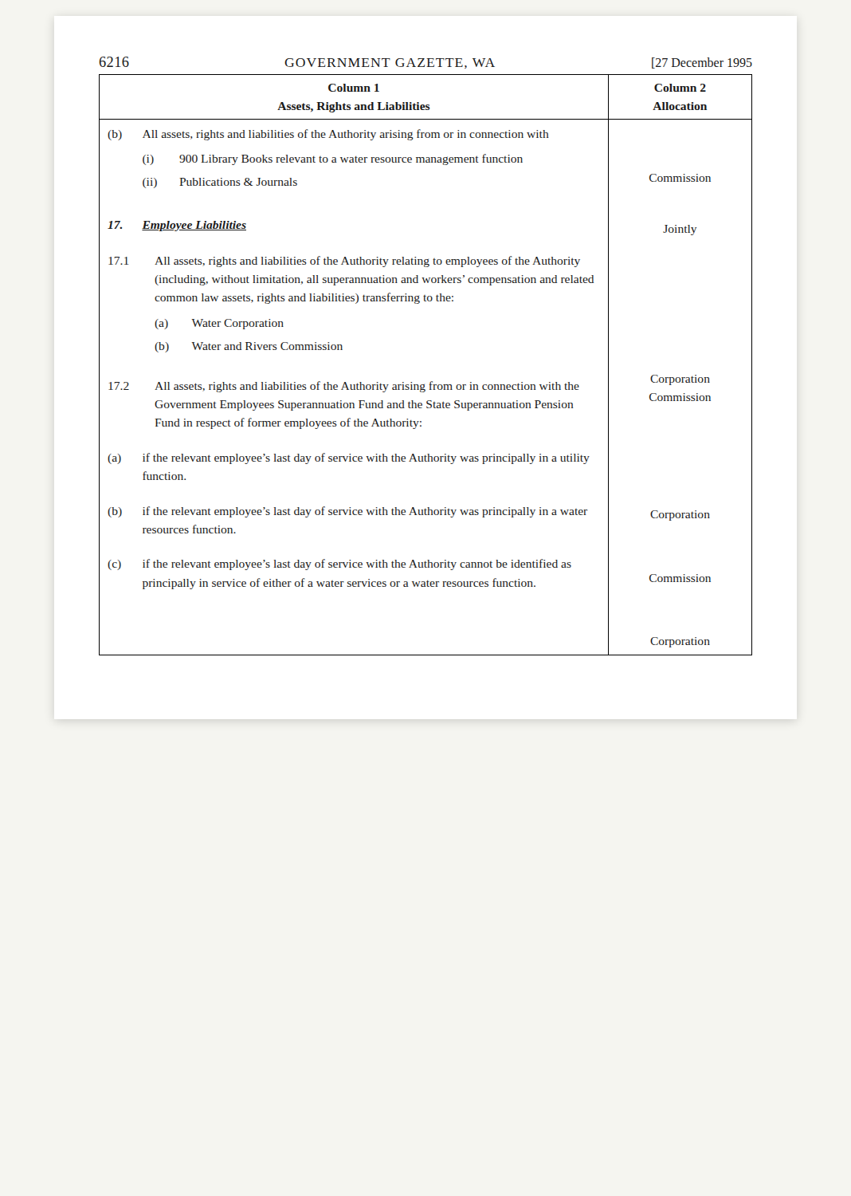6216 GOVERNMENT GAZETTE, WA [27 December 1995
| Column 1 Assets, Rights and Liabilities | Column 2 Allocation |
| --- | --- |
| (b) All assets, rights and liabilities of the Authority arising from or in connection with (i) 900 Library Books relevant to a water resource management function (ii) Publications & Journals 17. Employee Liabilities 17.1 All assets, rights and liabilities of the Authority relating to employees of the Authority (including, without limitation, all superannuation and workers’ compensation and related common law assets, rights and liabilities) transferring to the: (a) Water Corporation (b) Water and Rivers Commission 17.2 All assets, rights and liabilities of the Authority arising from or in connection with the Government Employees Superannuation Fund and the State Superannuation Pension Fund in respect of former employees of the Authority: (a) if the relevant employee’s last day of service with the Authority was principally in a utility function. (b) if the relevant employee’s last day of service with the Authority was principally in a water resources function. (c) if the relevant employee’s last day of service with the Authority cannot be identified as principally in service of either of a water services or a water resources function. | Commission Jointly Corporation Commission Corporation Commission Corporation |